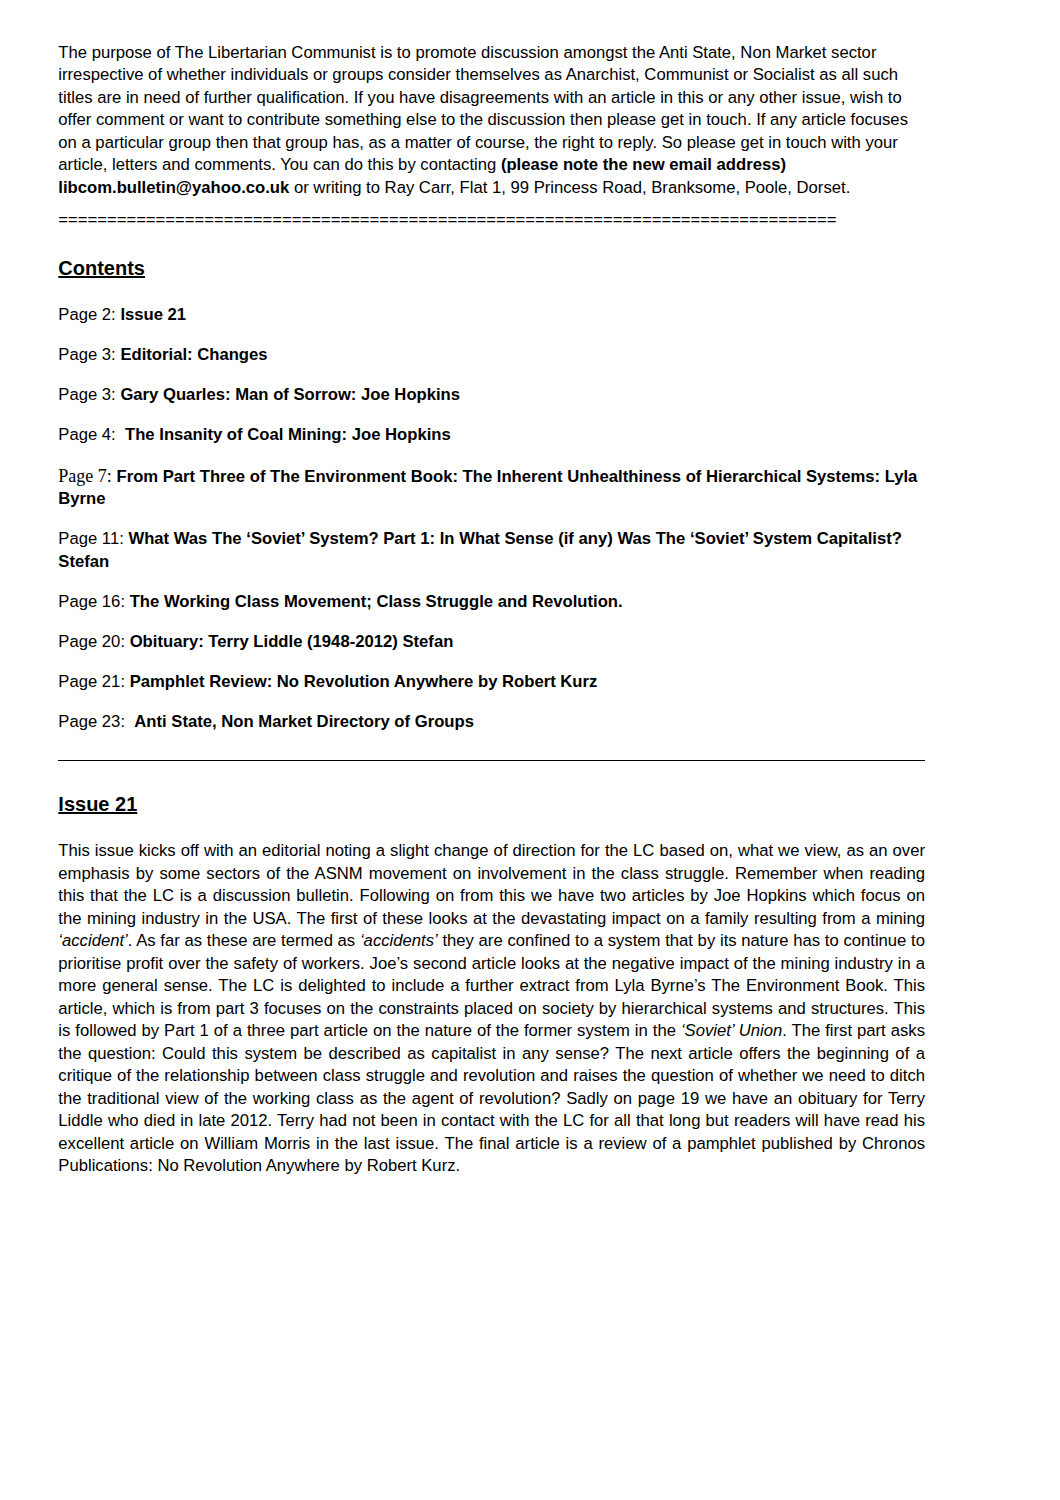The purpose of The Libertarian Communist is to promote discussion amongst the Anti State, Non Market sector irrespective of whether individuals or groups consider themselves as Anarchist, Communist or Socialist as all such titles are in need of further qualification. If you have disagreements with an article in this or any other issue, wish to offer comment or want to contribute something else to the discussion then please get in touch. If any article focuses on a particular group then that group has, as a matter of course, the right to reply. So please get in touch with your article, letters and comments. You can do this by contacting (please note the new email address) libcom.bulletin@yahoo.co.uk or writing to Ray Carr, Flat 1, 99 Princess Road, Branksome, Poole, Dorset.
================================================================================
Contents
Page 2: Issue 21
Page 3: Editorial: Changes
Page 3: Gary Quarles: Man of Sorrow: Joe Hopkins
Page 4: The Insanity of Coal Mining: Joe Hopkins
Page 7: From Part Three of The Environment Book: The Inherent Unhealthiness of Hierarchical Systems: Lyla Byrne
Page 11: What Was The ‘Soviet’ System? Part 1: In What Sense (if any) Was The ‘Soviet’ System Capitalist? Stefan
Page 16: The Working Class Movement; Class Struggle and Revolution.
Page 20: Obituary: Terry Liddle (1948-2012) Stefan
Page 21: Pamphlet Review: No Revolution Anywhere by Robert Kurz
Page 23: Anti State, Non Market Directory of Groups
Issue 21
This issue kicks off with an editorial noting a slight change of direction for the LC based on, what we view, as an over emphasis by some sectors of the ASNM movement on involvement in the class struggle. Remember when reading this that the LC is a discussion bulletin. Following on from this we have two articles by Joe Hopkins which focus on the mining industry in the USA. The first of these looks at the devastating impact on a family resulting from a mining ‘accident’. As far as these are termed as ‘accidents’ they are confined to a system that by its nature has to continue to prioritise profit over the safety of workers. Joe’s second article looks at the negative impact of the mining industry in a more general sense. The LC is delighted to include a further extract from Lyla Byrne’s The Environment Book. This article, which is from part 3 focuses on the constraints placed on society by hierarchical systems and structures. This is followed by Part 1 of a three part article on the nature of the former system in the ‘Soviet’ Union. The first part asks the question: Could this system be described as capitalist in any sense? The next article offers the beginning of a critique of the relationship between class struggle and revolution and raises the question of whether we need to ditch the traditional view of the working class as the agent of revolution? Sadly on page 19 we have an obituary for Terry Liddle who died in late 2012. Terry had not been in contact with the LC for all that long but readers will have read his excellent article on William Morris in the last issue. The final article is a review of a pamphlet published by Chronos Publications: No Revolution Anywhere by Robert Kurz.